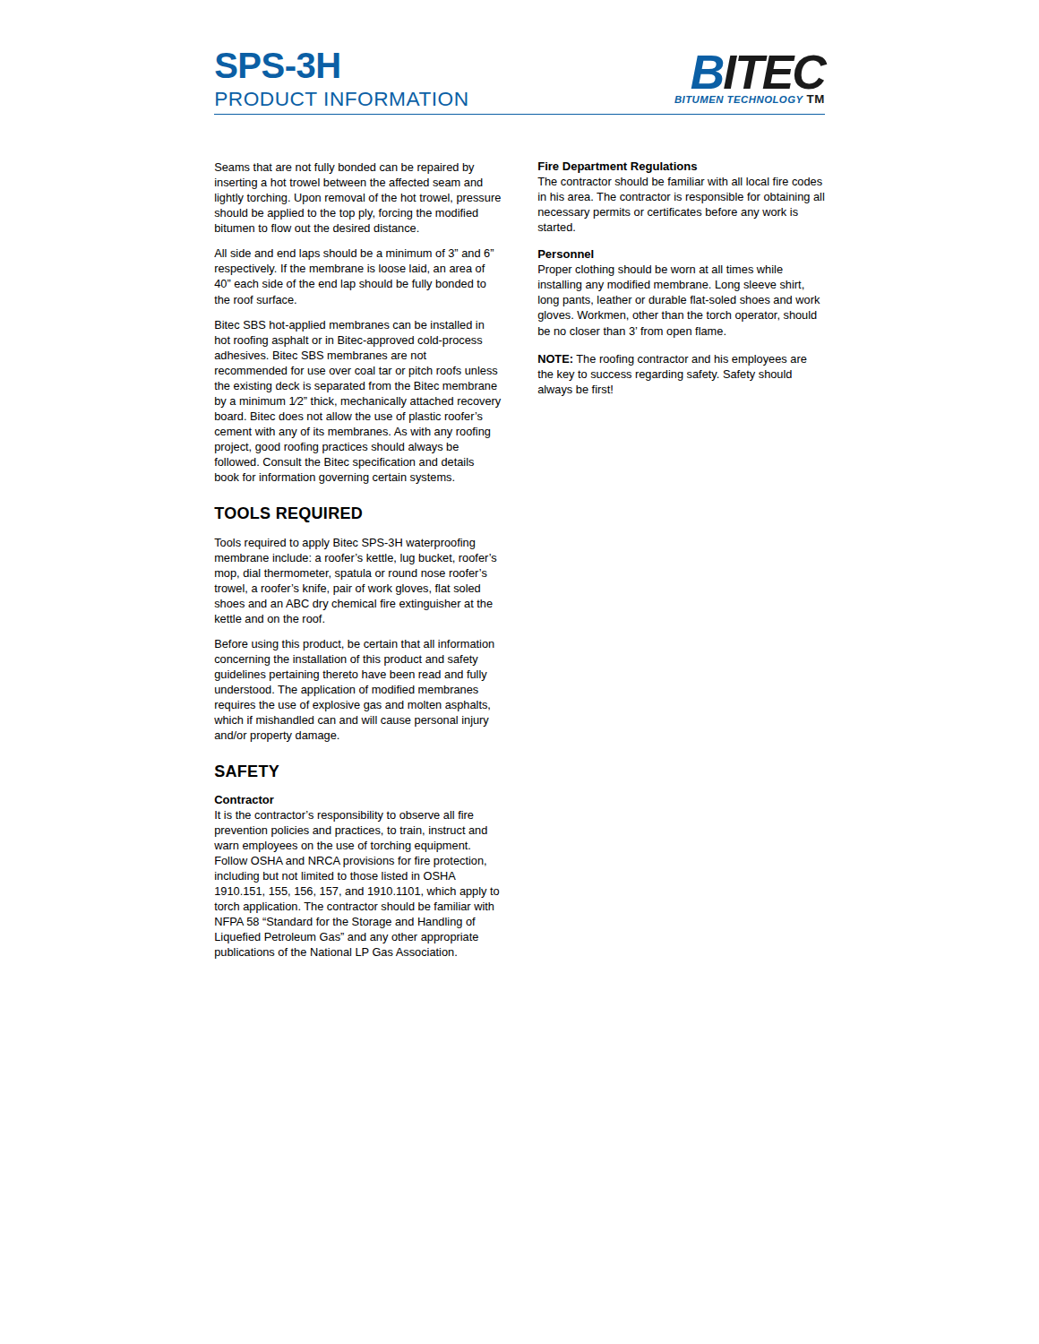SPS-3H
PRODUCT INFORMATION
BITEC
BITUMEN TECHNOLOGYTM
Seams that are not fully bonded can be repaired by inserting a hot trowel between the affected seam and lightly torching. Upon removal of the hot trowel, pressure should be applied to the top ply, forcing the modified bitumen to flow out the desired distance.
All side and end laps should be a minimum of 3” and 6” respectively. If the membrane is loose laid, an area of 40” each side of the end lap should be fully bonded to the roof surface.
Bitec SBS hot-applied membranes can be installed in hot roofing asphalt or in Bitec-approved cold-process adhesives. Bitec SBS membranes are not recommended for use over coal tar or pitch roofs unless the existing deck is separated from the Bitec membrane by a minimum 1⁄2” thick, mechanically attached recovery board. Bitec does not allow the use of plastic roofer’s cement with any of its membranes. As with any roofing project, good roofing practices should always be followed. Consult the Bitec specification and details book for information governing certain systems.
TOOLS REQUIRED
Tools required to apply Bitec SPS-3H waterproofing membrane include: a roofer’s kettle, lug bucket, roofer’s mop, dial thermometer, spatula or round nose roofer’s trowel, a roofer’s knife, pair of work gloves, flat soled shoes and an ABC dry chemical fire extinguisher at the kettle and on the roof.
Before using this product, be certain that all information concerning the installation of this product and safety guidelines pertaining thereto have been read and fully understood. The application of modified membranes requires the use of explosive gas and molten asphalts, which if mishandled can and will cause personal injury and/or property damage.
SAFETY
Contractor
It is the contractor’s responsibility to observe all fire prevention policies and practices, to train, instruct and warn employees on the use of torching equipment. Follow OSHA and NRCA provisions for fire protection, including but not limited to those listed in OSHA 1910.151, 155, 156, 157, and 1910.1101, which apply to torch application. The contractor should be familiar with NFPA 58 “Standard for the Storage and Handling of Liquefied Petroleum Gas” and any other appropriate publications of the National LP Gas Association.
Fire Department Regulations
The contractor should be familiar with all local fire codes in his area. The contractor is responsible for obtaining all necessary permits or certificates before any work is started.
Personnel
Proper clothing should be worn at all times while installing any modified membrane. Long sleeve shirt, long pants, leather or durable flat-soled shoes and work gloves. Workmen, other than the torch operator, should be no closer than 3’ from open flame.
NOTE: The roofing contractor and his employees are the key to success regarding safety. Safety should always be first!